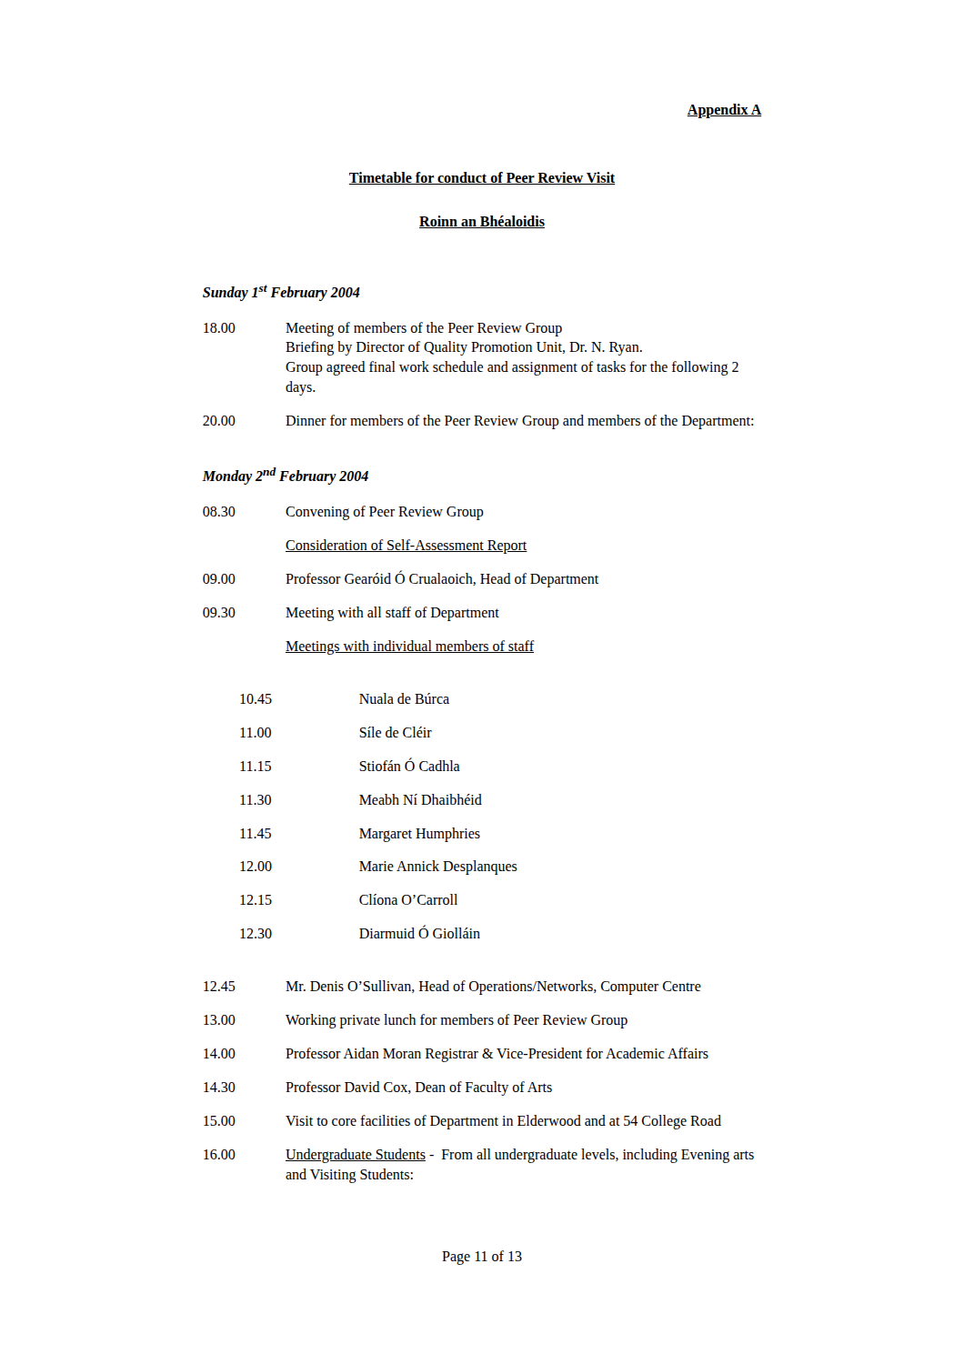Appendix A
Timetable for conduct of Peer Review Visit
Roinn an Bhéaloidis
Sunday 1st February 2004
| 18.00 | Meeting of members of the Peer Review Group Briefing by Director of Quality Promotion Unit, Dr. N. Ryan. Group agreed final work schedule and assignment of tasks for the following 2 days. |
| 20.00 | Dinner for members of the Peer Review Group and members of the Department: |
Monday 2nd February 2004
| 08.30 | Convening of Peer Review Group |
| | Consideration of Self-Assessment Report |
| 09.00 | Professor Gearóid Ó Crualaoich, Head of Department |
| 09.30 | Meeting with all staff of Department |
| | Meetings with individual members of staff |
| 10.45 | Nuala de Búrca |
| 11.00 | Síle de Cléir |
| 11.15 | Stiofán Ó Cadhla |
| 11.30 | Meabh Ní Dhaibhéid |
| 11.45 | Margaret Humphries |
| 12.00 | Marie Annick Desplanques |
| 12.15 | Clíona O’Carroll |
| 12.30 | Diarmuid Ó Giolláin |
| 12.45 | Mr. Denis O’Sullivan, Head of Operations/Networks, Computer Centre |
| 13.00 | Working private lunch for members of Peer Review Group |
| 14.00 | Professor Aidan Moran Registrar & Vice-President for Academic Affairs |
| 14.30 | Professor David Cox, Dean of Faculty of Arts |
| 15.00 | Visit to core facilities of Department in Elderwood and at 54 College Road |
| 16.00 | Undergraduate Students - From all undergraduate levels, including Evening arts and Visiting Students: |
Page 11 of 13